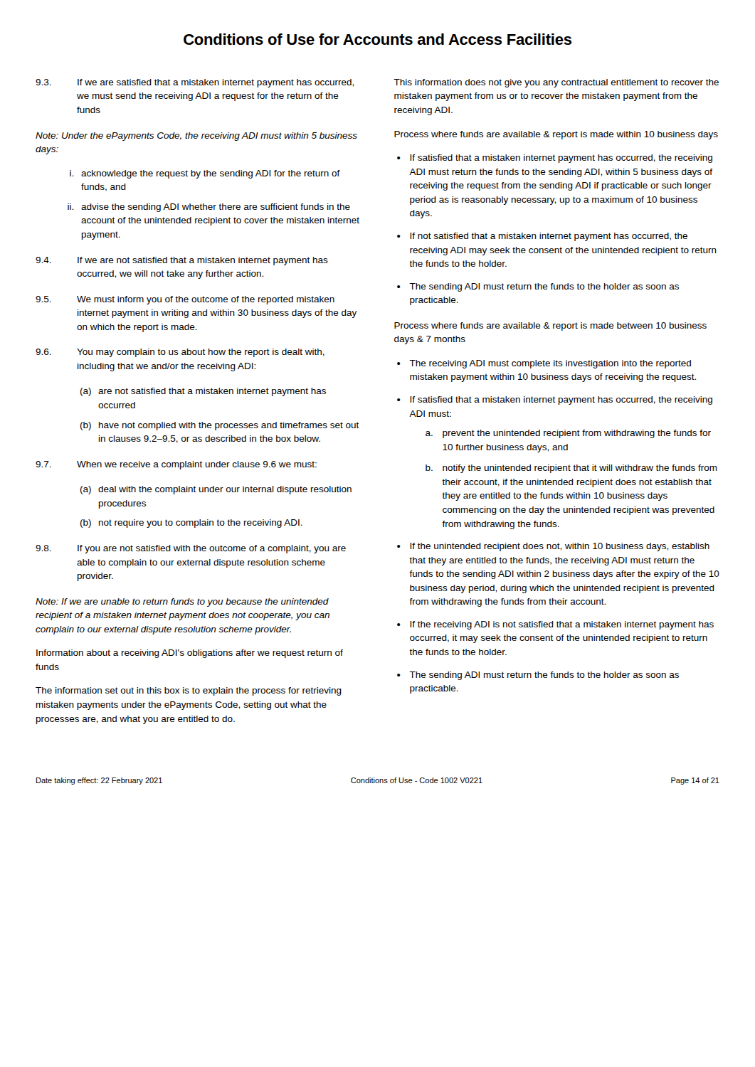Conditions of Use for Accounts and Access Facilities
9.3.
If we are satisfied that a mistaken internet payment has occurred, we must send the receiving ADI a request for the return of the funds
Note: Under the ePayments Code, the receiving ADI must within 5 business days:
acknowledge the request by the sending ADI for the return of funds, and
advise the sending ADI whether there are sufficient funds in the account of the unintended recipient to cover the mistaken internet payment.
9.4.
If we are not satisfied that a mistaken internet payment has occurred, we will not take any further action.
9.5.
We must inform you of the outcome of the reported mistaken internet payment in writing and within 30 business days of the day on which the report is made.
9.6.
You may complain to us about how the report is dealt with, including that we and/or the receiving ADI:
are not satisfied that a mistaken internet payment has occurred
have not complied with the processes and timeframes set out in clauses 9.2–9.5, or as described in the box below.
9.7.
When we receive a complaint under clause 9.6 we must:
deal with the complaint under our internal dispute resolution procedures
not require you to complain to the receiving ADI.
9.8.
If you are not satisfied with the outcome of a complaint, you are able to complain to our external dispute resolution scheme provider.
Note: If we are unable to return funds to you because the unintended recipient of a mistaken internet payment does not cooperate, you can complain to our external dispute resolution scheme provider.
Information about a receiving ADI's obligations after we request return of funds
The information set out in this box is to explain the process for retrieving mistaken payments under the ePayments Code, setting out what the processes are, and what you are entitled to do.
This information does not give you any contractual entitlement to recover the mistaken payment from us or to recover the mistaken payment from the receiving ADI.
Process where funds are available & report is made within 10 business days
If satisfied that a mistaken internet payment has occurred, the receiving ADI must return the funds to the sending ADI, within 5 business days of receiving the request from the sending ADI if practicable or such longer period as is reasonably necessary, up to a maximum of 10 business days.
If not satisfied that a mistaken internet payment has occurred, the receiving ADI may seek the consent of the unintended recipient to return the funds to the holder.
The sending ADI must return the funds to the holder as soon as practicable.
Process where funds are available & report is made between 10 business days & 7 months
The receiving ADI must complete its investigation into the reported mistaken payment within 10 business days of receiving the request.
If satisfied that a mistaken internet payment has occurred, the receiving ADI must:
prevent the unintended recipient from withdrawing the funds for 10 further business days, and
notify the unintended recipient that it will withdraw the funds from their account, if the unintended recipient does not establish that they are entitled to the funds within 10 business days commencing on the day the unintended recipient was prevented from withdrawing the funds.
If the unintended recipient does not, within 10 business days, establish that they are entitled to the funds, the receiving ADI must return the funds to the sending ADI within 2 business days after the expiry of the 10 business day period, during which the unintended recipient is prevented from withdrawing the funds from their account.
If the receiving ADI is not satisfied that a mistaken internet payment has occurred, it may seek the consent of the unintended recipient to return the funds to the holder.
The sending ADI must return the funds to the holder as soon as practicable.
Date taking effect: 22 February 2021 Conditions of Use - Code 1002 V0221 Page 14 of 21